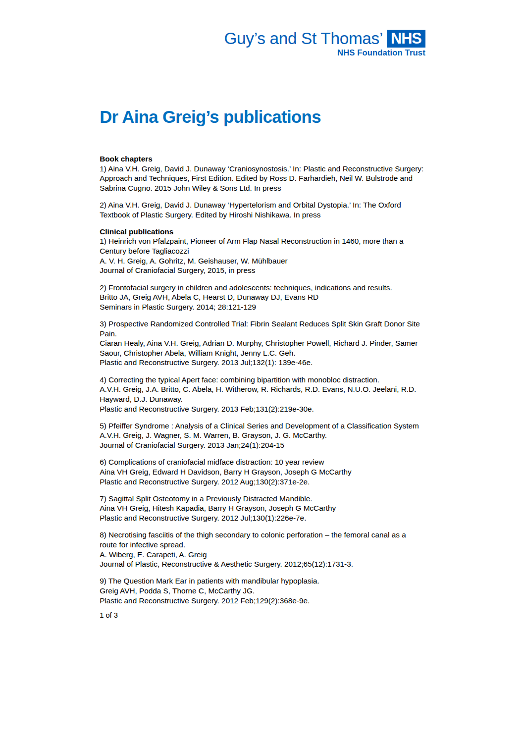Guy’s and St Thomas’ NHS
NHS Foundation Trust
Dr Aina Greig’s publications
Book chapters
1) Aina V.H. Greig, David J. Dunaway ‘Craniosynostosis.’ In: Plastic and Reconstructive Surgery: Approach and Techniques, First Edition. Edited by Ross D. Farhardieh, Neil W. Bulstrode and Sabrina Cugno. 2015 John Wiley & Sons Ltd. In press
2) Aina V.H. Greig, David J. Dunaway ‘Hypertelorism and Orbital Dystopia.’ In: The Oxford Textbook of Plastic Surgery. Edited by Hiroshi Nishikawa. In press
Clinical publications
1) Heinrich von Pfalzpaint, Pioneer of Arm Flap Nasal Reconstruction in 1460, more than a Century before Tagliacozzi
A. V. H. Greig, A. Gohritz, M. Geishauser, W. Mühlbauer
Journal of Craniofacial Surgery, 2015, in press
2) Frontofacial surgery in children and adolescents: techniques, indications and results.
Britto JA, Greig AVH, Abela C, Hearst D, Dunaway DJ, Evans RD
Seminars in Plastic Surgery. 2014; 28:121-129
3) Prospective Randomized Controlled Trial: Fibrin Sealant Reduces Split Skin Graft Donor Site Pain.
Ciaran Healy, Aina V.H. Greig, Adrian D. Murphy, Christopher Powell, Richard J. Pinder, Samer Saour, Christopher Abela, William Knight, Jenny L.C. Geh.
Plastic and Reconstructive Surgery. 2013 Jul;132(1): 139e-46e.
4) Correcting the typical Apert face: combining bipartition with monobloc distraction.
A.V.H. Greig, J.A. Britto, C. Abela, H. Witherow, R. Richards, R.D. Evans, N.U.O. Jeelani, R.D. Hayward, D.J. Dunaway.
Plastic and Reconstructive Surgery. 2013 Feb;131(2):219e-30e.
5) Pfeiffer Syndrome : Analysis of a Clinical Series and Development of a Classification System A.V.H. Greig, J. Wagner, S. M. Warren, B. Grayson, J. G. McCarthy.
Journal of Craniofacial Surgery. 2013 Jan;24(1):204-15
6) Complications of craniofacial midface distraction: 10 year review
Aina VH Greig, Edward H Davidson, Barry H Grayson, Joseph G McCarthy
Plastic and Reconstructive Surgery. 2012 Aug;130(2):371e-2e.
7) Sagittal Split Osteotomy in a Previously Distracted Mandible.
Aina VH Greig, Hitesh Kapadia, Barry H Grayson, Joseph G McCarthy
Plastic and Reconstructive Surgery. 2012 Jul;130(1):226e-7e.
8) Necrotising fasciitis of the thigh secondary to colonic perforation – the femoral canal as a route for infective spread.
A. Wiberg, E. Carapeti, A. Greig
Journal of Plastic, Reconstructive & Aesthetic Surgery. 2012;65(12):1731-3.
9) The Question Mark Ear in patients with mandibular hypoplasia.
Greig AVH, Podda S, Thorne C, McCarthy JG.
Plastic and Reconstructive Surgery. 2012 Feb;129(2):368e-9e.
1 of 3